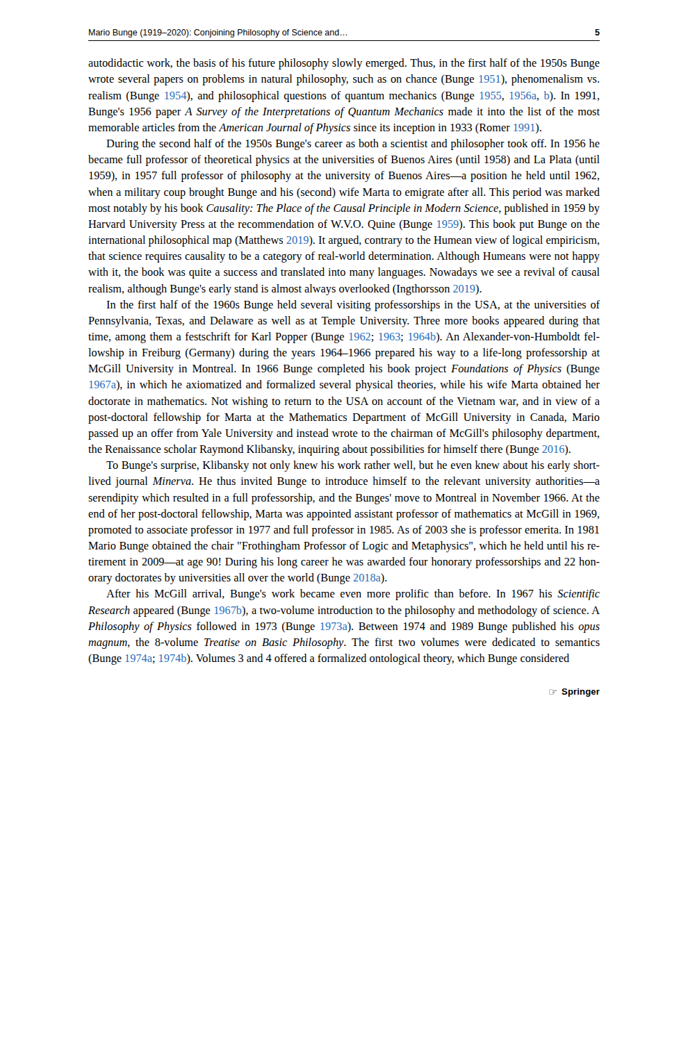Mario Bunge (1919–2020): Conjoining Philosophy of Science and… 5
autodidactic work, the basis of his future philosophy slowly emerged. Thus, in the first half of the 1950s Bunge wrote several papers on problems in natural philosophy, such as on chance (Bunge 1951), phenomenalism vs. realism (Bunge 1954), and philosophical questions of quantum mechanics (Bunge 1955, 1956a, b). In 1991, Bunge's 1956 paper A Survey of the Interpretations of Quantum Mechanics made it into the list of the most memorable articles from the American Journal of Physics since its inception in 1933 (Romer 1991).
During the second half of the 1950s Bunge's career as both a scientist and philosopher took off. In 1956 he became full professor of theoretical physics at the universities of Buenos Aires (until 1958) and La Plata (until 1959), in 1957 full professor of philosophy at the university of Buenos Aires—a position he held until 1962, when a military coup brought Bunge and his (second) wife Marta to emigrate after all. This period was marked most notably by his book Causality: The Place of the Causal Principle in Modern Science, published in 1959 by Harvard University Press at the recommendation of W.V.O. Quine (Bunge 1959). This book put Bunge on the international philosophical map (Matthews 2019). It argued, contrary to the Humean view of logical empiricism, that science requires causality to be a category of real-world determination. Although Humeans were not happy with it, the book was quite a success and translated into many languages. Nowadays we see a revival of causal realism, although Bunge's early stand is almost always overlooked (Ingthorsson 2019).
In the first half of the 1960s Bunge held several visiting professorships in the USA, at the universities of Pennsylvania, Texas, and Delaware as well as at Temple University. Three more books appeared during that time, among them a festschrift for Karl Popper (Bunge 1962; 1963; 1964b). An Alexander-von-Humboldt fellowship in Freiburg (Germany) during the years 1964–1966 prepared his way to a life-long professorship at McGill University in Montreal. In 1966 Bunge completed his book project Foundations of Physics (Bunge 1967a), in which he axiomatized and formalized several physical theories, while his wife Marta obtained her doctorate in mathematics. Not wishing to return to the USA on account of the Vietnam war, and in view of a post-doctoral fellowship for Marta at the Mathematics Department of McGill University in Canada, Mario passed up an offer from Yale University and instead wrote to the chairman of McGill's philosophy department, the Renaissance scholar Raymond Klibansky, inquiring about possibilities for himself there (Bunge 2016).
To Bunge's surprise, Klibansky not only knew his work rather well, but he even knew about his early short-lived journal Minerva. He thus invited Bunge to introduce himself to the relevant university authorities—a serendipity which resulted in a full professorship, and the Bunges' move to Montreal in November 1966. At the end of her post-doctoral fellowship, Marta was appointed assistant professor of mathematics at McGill in 1969, promoted to associate professor in 1977 and full professor in 1985. As of 2003 she is professor emerita. In 1981 Mario Bunge obtained the chair "Frothingham Professor of Logic and Metaphysics", which he held until his retirement in 2009—at age 90! During his long career he was awarded four honorary professorships and 22 honorary doctorates by universities all over the world (Bunge 2018a).
After his McGill arrival, Bunge's work became even more prolific than before. In 1967 his Scientific Research appeared (Bunge 1967b), a two-volume introduction to the philosophy and methodology of science. A Philosophy of Physics followed in 1973 (Bunge 1973a). Between 1974 and 1989 Bunge published his opus magnum, the 8-volume Treatise on Basic Philosophy. The first two volumes were dedicated to semantics (Bunge 1974a; 1974b). Volumes 3 and 4 offered a formalized ontological theory, which Bunge considered
☞ Springer